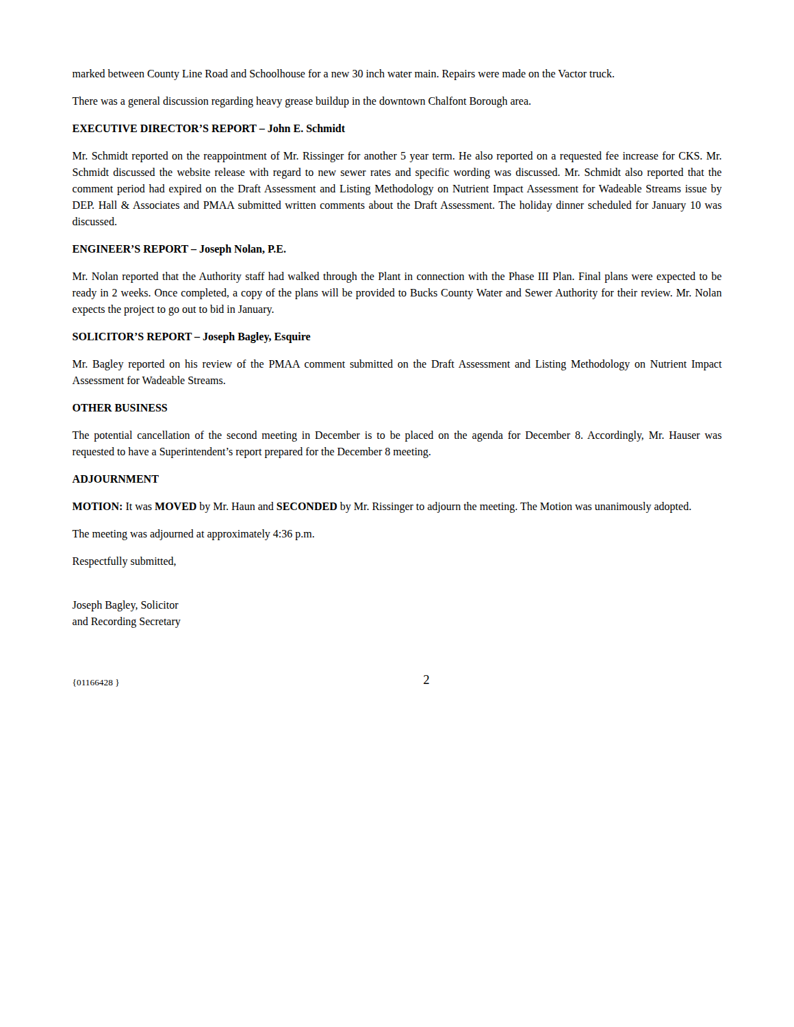marked between County Line Road and Schoolhouse for a new 30 inch water main. Repairs were made on the Vactor truck.
There was a general discussion regarding heavy grease buildup in the downtown Chalfont Borough area.
EXECUTIVE DIRECTOR’S REPORT – John E. Schmidt
Mr. Schmidt reported on the reappointment of Mr. Rissinger for another 5 year term. He also reported on a requested fee increase for CKS. Mr. Schmidt discussed the website release with regard to new sewer rates and specific wording was discussed. Mr. Schmidt also reported that the comment period had expired on the Draft Assessment and Listing Methodology on Nutrient Impact Assessment for Wadeable Streams issue by DEP. Hall & Associates and PMAA submitted written comments about the Draft Assessment. The holiday dinner scheduled for January 10 was discussed.
ENGINEER’S REPORT – Joseph Nolan, P.E.
Mr. Nolan reported that the Authority staff had walked through the Plant in connection with the Phase III Plan. Final plans were expected to be ready in 2 weeks. Once completed, a copy of the plans will be provided to Bucks County Water and Sewer Authority for their review. Mr. Nolan expects the project to go out to bid in January.
SOLICITOR’S REPORT – Joseph Bagley, Esquire
Mr. Bagley reported on his review of the PMAA comment submitted on the Draft Assessment and Listing Methodology on Nutrient Impact Assessment for Wadeable Streams.
OTHER BUSINESS
The potential cancellation of the second meeting in December is to be placed on the agenda for December 8. Accordingly, Mr. Hauser was requested to have a Superintendent’s report prepared for the December 8 meeting.
ADJOURNMENT
MOTION: It was MOVED by Mr. Haun and SECONDED by Mr. Rissinger to adjourn the meeting. The Motion was unanimously adopted.
The meeting was adjourned at approximately 4:36 p.m.
Respectfully submitted,
Joseph Bagley, Solicitor
and Recording Secretary
{01166428 } 2